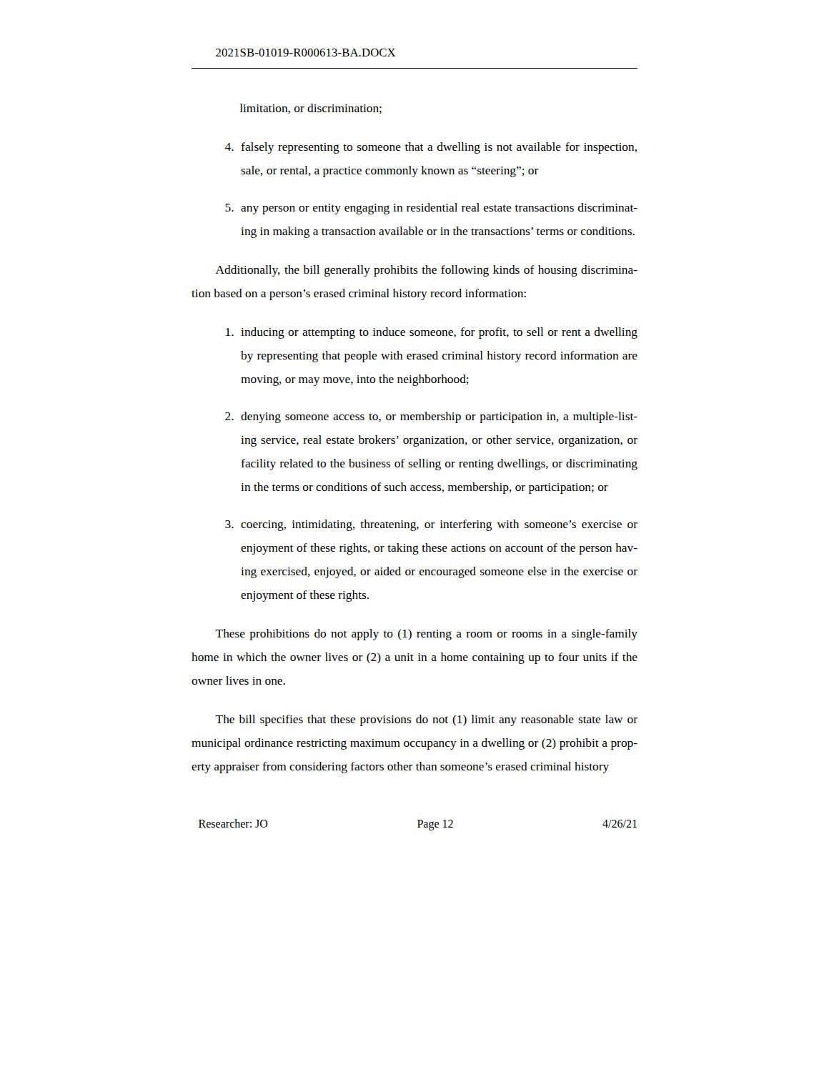2021SB-01019-R000613-BA.DOCX
limitation, or discrimination;
4. falsely representing to someone that a dwelling is not available for inspection, sale, or rental, a practice commonly known as “steering”; or
5. any person or entity engaging in residential real estate transactions discriminating in making a transaction available or in the transactions’ terms or conditions.
Additionally, the bill generally prohibits the following kinds of housing discrimination based on a person’s erased criminal history record information:
1. inducing or attempting to induce someone, for profit, to sell or rent a dwelling by representing that people with erased criminal history record information are moving, or may move, into the neighborhood;
2. denying someone access to, or membership or participation in, a multiple-listing service, real estate brokers’ organization, or other service, organization, or facility related to the business of selling or renting dwellings, or discriminating in the terms or conditions of such access, membership, or participation; or
3. coercing, intimidating, threatening, or interfering with someone’s exercise or enjoyment of these rights, or taking these actions on account of the person having exercised, enjoyed, or aided or encouraged someone else in the exercise or enjoyment of these rights.
These prohibitions do not apply to (1) renting a room or rooms in a single-family home in which the owner lives or (2) a unit in a home containing up to four units if the owner lives in one.
The bill specifies that these provisions do not (1) limit any reasonable state law or municipal ordinance restricting maximum occupancy in a dwelling or (2) prohibit a property appraiser from considering factors other than someone’s erased criminal history
Researcher: JO
Page 12
4/26/21